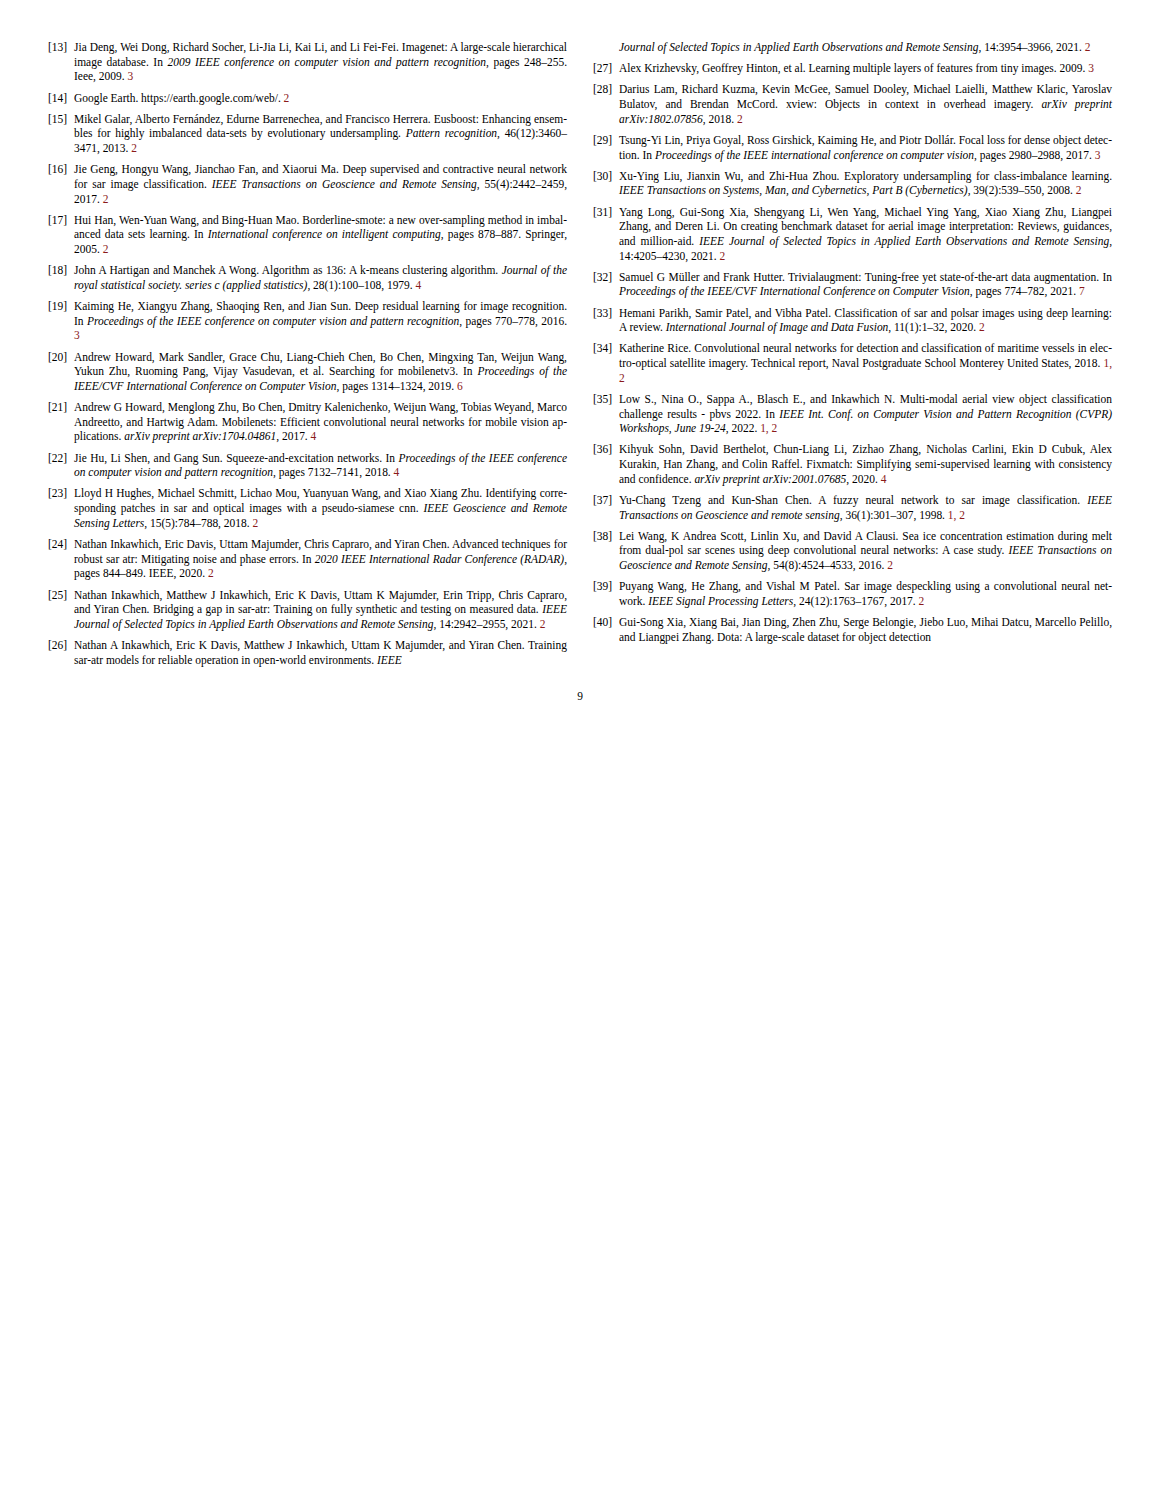[13]
Jia Deng, Wei Dong, Richard Socher, Li-Jia Li, Kai Li, and Li Fei-Fei. Imagenet: A large-scale hierarchical image database. In 2009 IEEE conference on computer vision and pattern recognition, pages 248–255. Ieee, 2009. 3
[14]
Google Earth. https://earth.google.com/web/. 2
[15]
Mikel Galar, Alberto Fernández, Edurne Barrenechea, and Francisco Herrera. Eusboost: Enhancing ensembles for highly imbalanced data-sets by evolutionary undersampling. Pattern recognition, 46(12):3460–3471, 2013. 2
[16]
Jie Geng, Hongyu Wang, Jianchao Fan, and Xiaorui Ma. Deep supervised and contractive neural network for sar image classification. IEEE Transactions on Geoscience and Remote Sensing, 55(4):2442–2459, 2017. 2
[17]
Hui Han, Wen-Yuan Wang, and Bing-Huan Mao. Borderline-smote: a new over-sampling method in imbalanced data sets learning. In International conference on intelligent computing, pages 878–887. Springer, 2005. 2
[18]
John A Hartigan and Manchek A Wong. Algorithm as 136: A k-means clustering algorithm. Journal of the royal statistical society. series c (applied statistics), 28(1):100–108, 1979. 4
[19]
Kaiming He, Xiangyu Zhang, Shaoqing Ren, and Jian Sun. Deep residual learning for image recognition. In Proceedings of the IEEE conference on computer vision and pattern recognition, pages 770–778, 2016. 3
[20]
Andrew Howard, Mark Sandler, Grace Chu, Liang-Chieh Chen, Bo Chen, Mingxing Tan, Weijun Wang, Yukun Zhu, Ruoming Pang, Vijay Vasudevan, et al. Searching for mobilenetv3. In Proceedings of the IEEE/CVF International Conference on Computer Vision, pages 1314–1324, 2019. 6
[21]
Andrew G Howard, Menglong Zhu, Bo Chen, Dmitry Kalenichenko, Weijun Wang, Tobias Weyand, Marco Andreetto, and Hartwig Adam. Mobilenets: Efficient convolutional neural networks for mobile vision applications. arXiv preprint arXiv:1704.04861, 2017. 4
[22]
Jie Hu, Li Shen, and Gang Sun. Squeeze-and-excitation networks. In Proceedings of the IEEE conference on computer vision and pattern recognition, pages 7132–7141, 2018. 4
[23]
Lloyd H Hughes, Michael Schmitt, Lichao Mou, Yuanyuan Wang, and Xiao Xiang Zhu. Identifying corresponding patches in sar and optical images with a pseudo-siamese cnn. IEEE Geoscience and Remote Sensing Letters, 15(5):784–788, 2018. 2
[24]
Nathan Inkawhich, Eric Davis, Uttam Majumder, Chris Capraro, and Yiran Chen. Advanced techniques for robust sar atr: Mitigating noise and phase errors. In 2020 IEEE International Radar Conference (RADAR), pages 844–849. IEEE, 2020. 2
[25]
Nathan Inkawhich, Matthew J Inkawhich, Eric K Davis, Uttam K Majumder, Erin Tripp, Chris Capraro, and Yiran Chen. Bridging a gap in sar-atr: Training on fully synthetic and testing on measured data. IEEE Journal of Selected Topics in Applied Earth Observations and Remote Sensing, 14:2942–2955, 2021. 2
[26]
Nathan A Inkawhich, Eric K Davis, Matthew J Inkawhich, Uttam K Majumder, and Yiran Chen. Training sar-atr models for reliable operation in open-world environments. IEEE
Journal of Selected Topics in Applied Earth Observations and Remote Sensing, 14:3954–3966, 2021. 2
[27]
Alex Krizhevsky, Geoffrey Hinton, et al. Learning multiple layers of features from tiny images. 2009. 3
[28]
Darius Lam, Richard Kuzma, Kevin McGee, Samuel Dooley, Michael Laielli, Matthew Klaric, Yaroslav Bulatov, and Brendan McCord. xview: Objects in context in overhead imagery. arXiv preprint arXiv:1802.07856, 2018. 2
[29]
Tsung-Yi Lin, Priya Goyal, Ross Girshick, Kaiming He, and Piotr Dollár. Focal loss for dense object detection. In Proceedings of the IEEE international conference on computer vision, pages 2980–2988, 2017. 3
[30]
Xu-Ying Liu, Jianxin Wu, and Zhi-Hua Zhou. Exploratory undersampling for class-imbalance learning. IEEE Transactions on Systems, Man, and Cybernetics, Part B (Cybernetics), 39(2):539–550, 2008. 2
[31]
Yang Long, Gui-Song Xia, Shengyang Li, Wen Yang, Michael Ying Yang, Xiao Xiang Zhu, Liangpei Zhang, and Deren Li. On creating benchmark dataset for aerial image interpretation: Reviews, guidances, and million-aid. IEEE Journal of Selected Topics in Applied Earth Observations and Remote Sensing, 14:4205–4230, 2021. 2
[32]
Samuel G Müller and Frank Hutter. Trivialaugment: Tuning-free yet state-of-the-art data augmentation. In Proceedings of the IEEE/CVF International Conference on Computer Vision, pages 774–782, 2021. 7
[33]
Hemani Parikh, Samir Patel, and Vibha Patel. Classification of sar and polsar images using deep learning: A review. International Journal of Image and Data Fusion, 11(1):1–32, 2020. 2
[34]
Katherine Rice. Convolutional neural networks for detection and classification of maritime vessels in electro-optical satellite imagery. Technical report, Naval Postgraduate School Monterey United States, 2018. 1, 2
[35]
Low S., Nina O., Sappa A., Blasch E., and Inkawhich N. Multi-modal aerial view object classification challenge results - pbvs 2022. In IEEE Int. Conf. on Computer Vision and Pattern Recognition (CVPR) Workshops, June 19-24, 2022. 1, 2
[36]
Kihyuk Sohn, David Berthelot, Chun-Liang Li, Zizhao Zhang, Nicholas Carlini, Ekin D Cubuk, Alex Kurakin, Han Zhang, and Colin Raffel. Fixmatch: Simplifying semi-supervised learning with consistency and confidence. arXiv preprint arXiv:2001.07685, 2020. 4
[37]
Yu-Chang Tzeng and Kun-Shan Chen. A fuzzy neural network to sar image classification. IEEE Transactions on Geoscience and remote sensing, 36(1):301–307, 1998. 1, 2
[38]
Lei Wang, K Andrea Scott, Linlin Xu, and David A Clausi. Sea ice concentration estimation during melt from dual-pol sar scenes using deep convolutional neural networks: A case study. IEEE Transactions on Geoscience and Remote Sensing, 54(8):4524–4533, 2016. 2
[39]
Puyang Wang, He Zhang, and Vishal M Patel. Sar image despeckling using a convolutional neural network. IEEE Signal Processing Letters, 24(12):1763–1767, 2017. 2
[40]
Gui-Song Xia, Xiang Bai, Jian Ding, Zhen Zhu, Serge Belongie, Jiebo Luo, Mihai Datcu, Marcello Pelillo, and Liangpei Zhang. Dota: A large-scale dataset for object detection
9